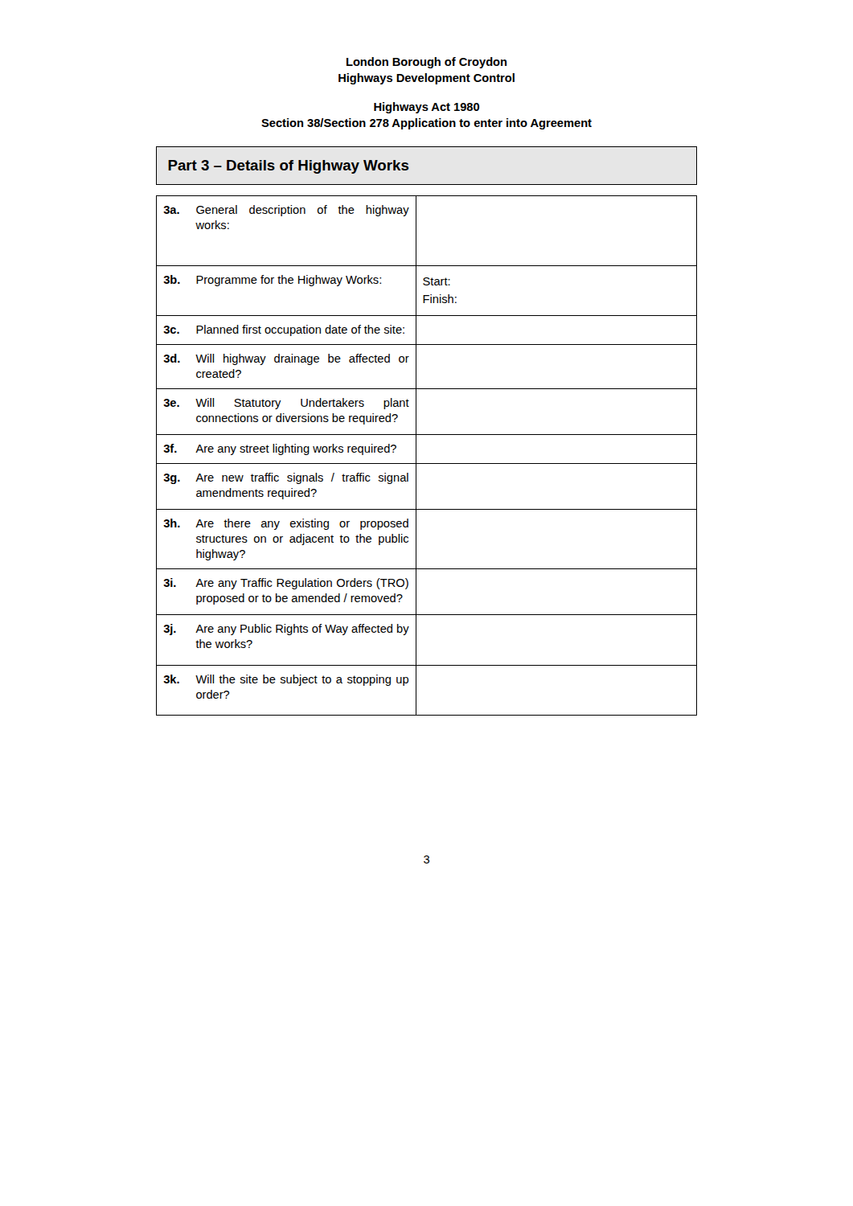London Borough of Croydon
Highways Development Control
Highways Act 1980
Section 38/Section 278 Application to enter into Agreement
Part 3 – Details of Highway Works
| 3a. General description of the highway works: | |
| 3b. Programme for the Highway Works: | Start: Finish: |
| 3c. Planned first occupation date of the site: | |
| 3d. Will highway drainage be affected or created? | |
| 3e. Will Statutory Undertakers plant connections or diversions be required? | |
| 3f. Are any street lighting works required? | |
| 3g. Are new traffic signals / traffic signal amendments required? | |
| 3h. Are there any existing or proposed structures on or adjacent to the public highway? | |
| 3i. Are any Traffic Regulation Orders (TRO) proposed or to be amended / removed? | |
| 3j. Are any Public Rights of Way affected by the works? | |
| 3k. Will the site be subject to a stopping up order? | |
3